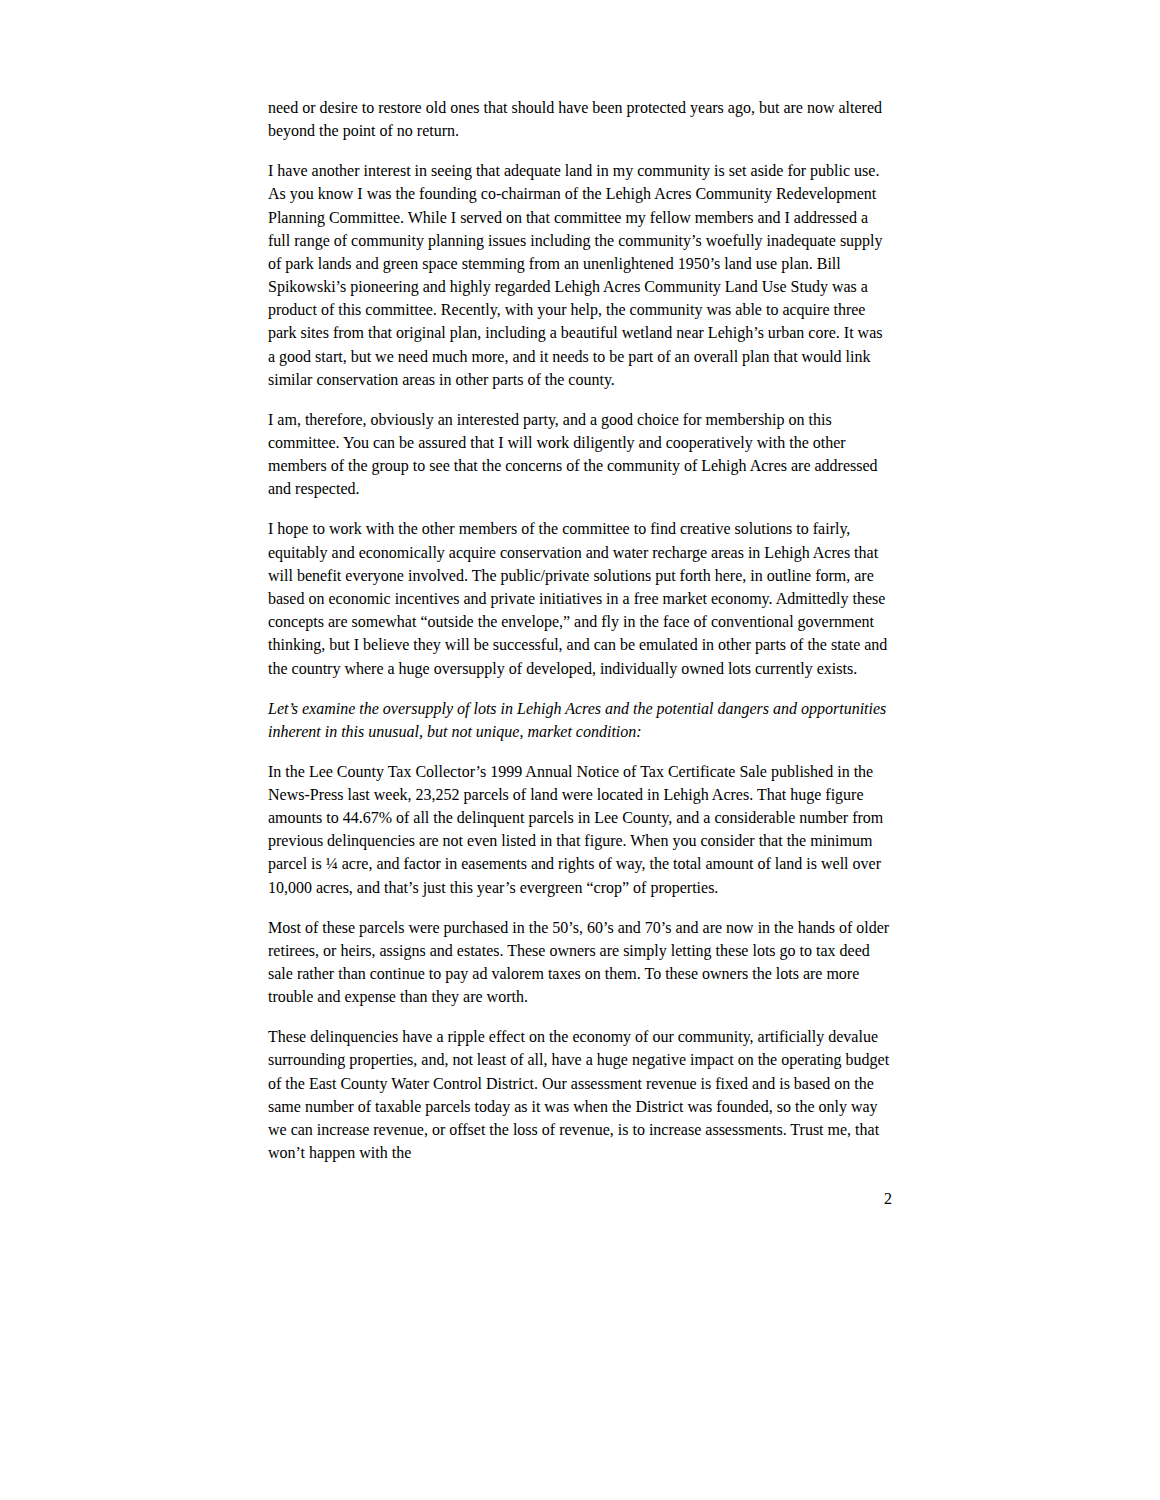need or desire to restore old ones that should have been protected years ago, but are now altered beyond the point of no return.
I have another interest in seeing that adequate land in my community is set aside for public use. As you know I was the founding co-chairman of the Lehigh Acres Community Redevelopment Planning Committee. While I served on that committee my fellow members and I addressed a full range of community planning issues including the community’s woefully inadequate supply of park lands and green space stemming from an unenlightened 1950’s land use plan. Bill Spikowski’s pioneering and highly regarded Lehigh Acres Community Land Use Study was a product of this committee. Recently, with your help, the community was able to acquire three park sites from that original plan, including a beautiful wetland near Lehigh’s urban core. It was a good start, but we need much more, and it needs to be part of an overall plan that would link similar conservation areas in other parts of the county.
I am, therefore, obviously an interested party, and a good choice for membership on this committee. You can be assured that I will work diligently and cooperatively with the other members of the group to see that the concerns of the community of Lehigh Acres are addressed and respected.
I hope to work with the other members of the committee to find creative solutions to fairly, equitably and economically acquire conservation and water recharge areas in Lehigh Acres that will benefit everyone involved. The public/private solutions put forth here, in outline form, are based on economic incentives and private initiatives in a free market economy. Admittedly these concepts are somewhat “outside the envelope,” and fly in the face of conventional government thinking, but I believe they will be successful, and can be emulated in other parts of the state and the country where a huge oversupply of developed, individually owned lots currently exists.
Let’s examine the oversupply of lots in Lehigh Acres and the potential dangers and opportunities inherent in this unusual, but not unique, market condition:
In the Lee County Tax Collector’s 1999 Annual Notice of Tax Certificate Sale published in the News-Press last week, 23,252 parcels of land were located in Lehigh Acres. That huge figure amounts to 44.67% of all the delinquent parcels in Lee County, and a considerable number from previous delinquencies are not even listed in that figure. When you consider that the minimum parcel is ¼ acre, and factor in easements and rights of way, the total amount of land is well over 10,000 acres, and that’s just this year’s evergreen “crop” of properties.
Most of these parcels were purchased in the 50’s, 60’s and 70’s and are now in the hands of older retirees, or heirs, assigns and estates. These owners are simply letting these lots go to tax deed sale rather than continue to pay ad valorem taxes on them. To these owners the lots are more trouble and expense than they are worth.
These delinquencies have a ripple effect on the economy of our community, artificially devalue surrounding properties, and, not least of all, have a huge negative impact on the operating budget of the East County Water Control District. Our assessment revenue is fixed and is based on the same number of taxable parcels today as it was when the District was founded, so the only way we can increase revenue, or offset the loss of revenue, is to increase assessments. Trust me, that won’t happen with the
2